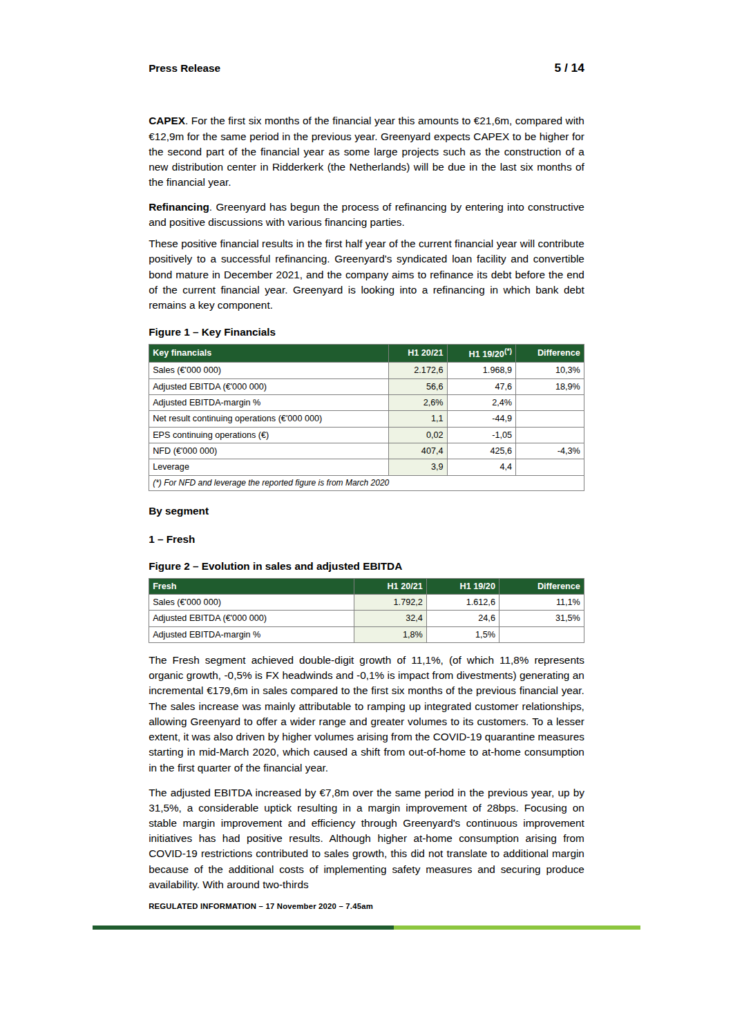Press Release
5 / 14
CAPEX. For the first six months of the financial year this amounts to €21,6m, compared with €12,9m for the same period in the previous year. Greenyard expects CAPEX to be higher for the second part of the financial year as some large projects such as the construction of a new distribution center in Ridderkerk (the Netherlands) will be due in the last six months of the financial year.
Refinancing. Greenyard has begun the process of refinancing by entering into constructive and positive discussions with various financing parties.
These positive financial results in the first half year of the current financial year will contribute positively to a successful refinancing. Greenyard's syndicated loan facility and convertible bond mature in December 2021, and the company aims to refinance its debt before the end of the current financial year. Greenyard is looking into a refinancing in which bank debt remains a key component.
Figure 1 – Key Financials
| Key financials | H1 20/21 | H1 19/20 (*) | Difference |
| --- | --- | --- | --- |
| Sales (€'000 000) | 2.172,6 | 1.968,9 | 10,3% |
| Adjusted EBITDA (€'000 000) | 56,6 | 47,6 | 18,9% |
| Adjusted EBITDA-margin % | 2,6% | 2,4% | |
| Net result continuing operations (€'000 000) | 1,1 | -44,9 | |
| EPS continuing operations (€) | 0,02 | -1,05 | |
| NFD (€'000 000) | 407,4 | 425,6 | -4,3% |
| Leverage | 3,9 | 4,4 | |
| (*) For NFD and leverage the reported figure is from March 2020 |
By segment
1 – Fresh
Figure 2 – Evolution in sales and adjusted EBITDA
| Fresh | H1 20/21 | H1 19/20 | Difference |
| --- | --- | --- | --- |
| Sales (€'000 000) | 1.792,2 | 1.612,6 | 11,1% |
| Adjusted EBITDA (€'000 000) | 32,4 | 24,6 | 31,5% |
| Adjusted EBITDA-margin % | 1,8% | 1,5% | |
The Fresh segment achieved double-digit growth of 11,1%, (of which 11,8% represents organic growth, -0,5% is FX headwinds and -0,1% is impact from divestments) generating an incremental €179,6m in sales compared to the first six months of the previous financial year. The sales increase was mainly attributable to ramping up integrated customer relationships, allowing Greenyard to offer a wider range and greater volumes to its customers. To a lesser extent, it was also driven by higher volumes arising from the COVID-19 quarantine measures starting in mid-March 2020, which caused a shift from out-of-home to at-home consumption in the first quarter of the financial year.
The adjusted EBITDA increased by €7,8m over the same period in the previous year, up by 31,5%, a considerable uptick resulting in a margin improvement of 28bps. Focusing on stable margin improvement and efficiency through Greenyard's continuous improvement initiatives has had positive results. Although higher at-home consumption arising from COVID-19 restrictions contributed to sales growth, this did not translate to additional margin because of the additional costs of implementing safety measures and securing produce availability. With around two-thirds
REGULATED INFORMATION – 17 November 2020 – 7.45am